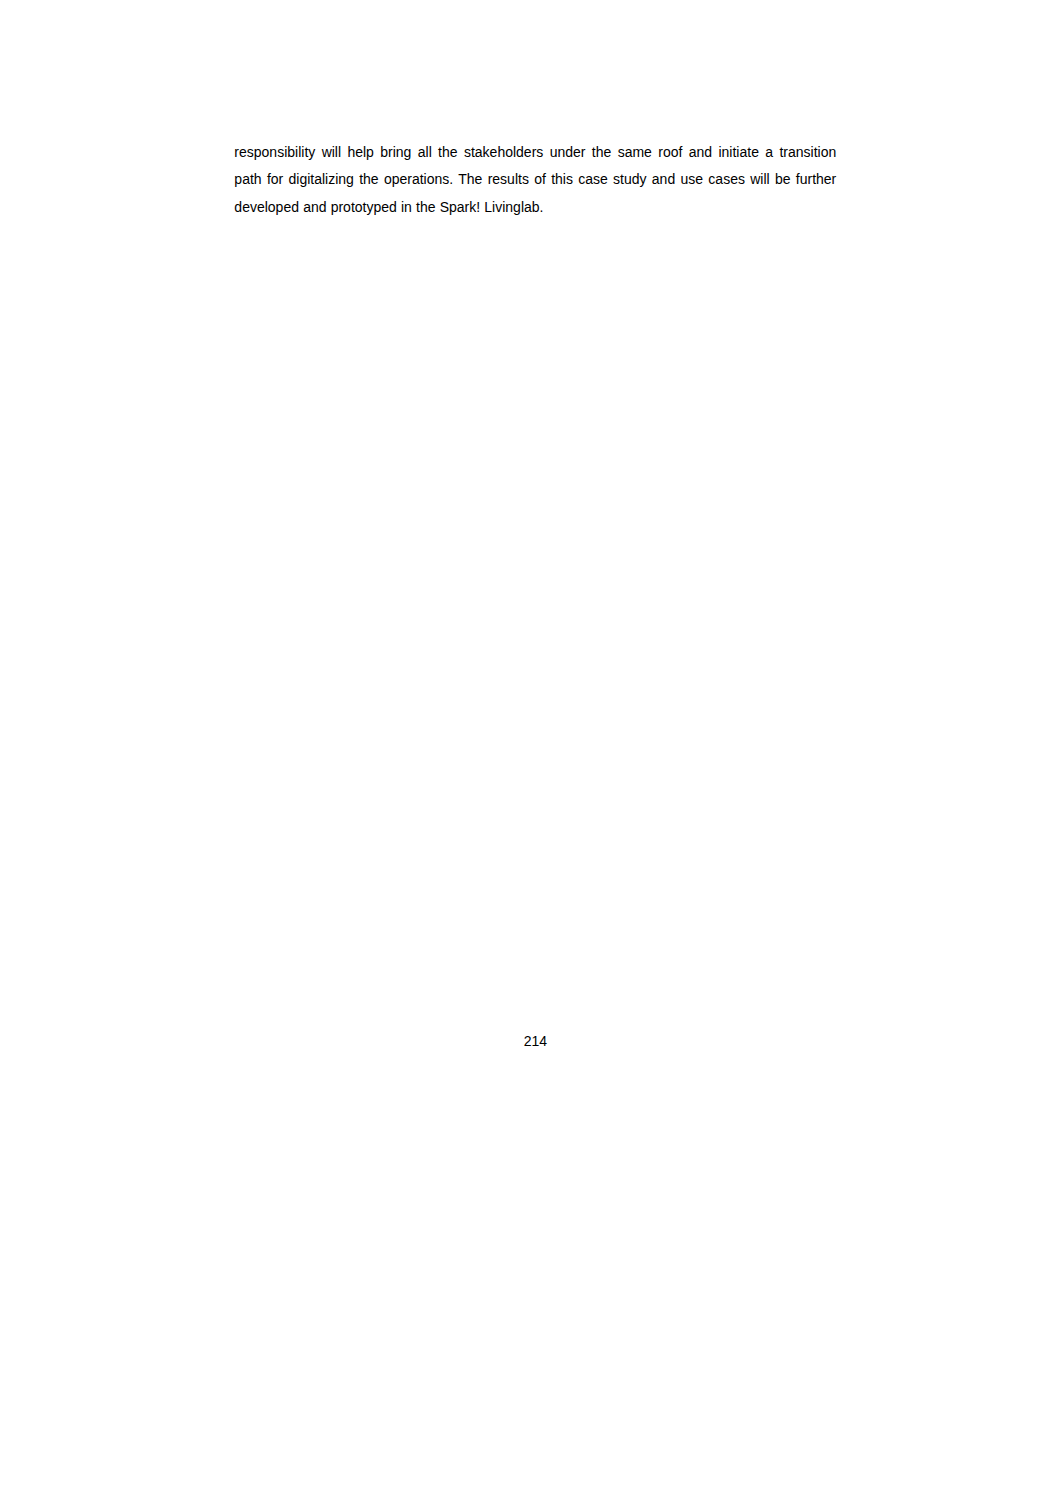responsibility will help bring all the stakeholders under the same roof and initiate a transition path for digitalizing the operations. The results of this case study and use cases will be further developed and prototyped in the Spark! Livinglab.
214